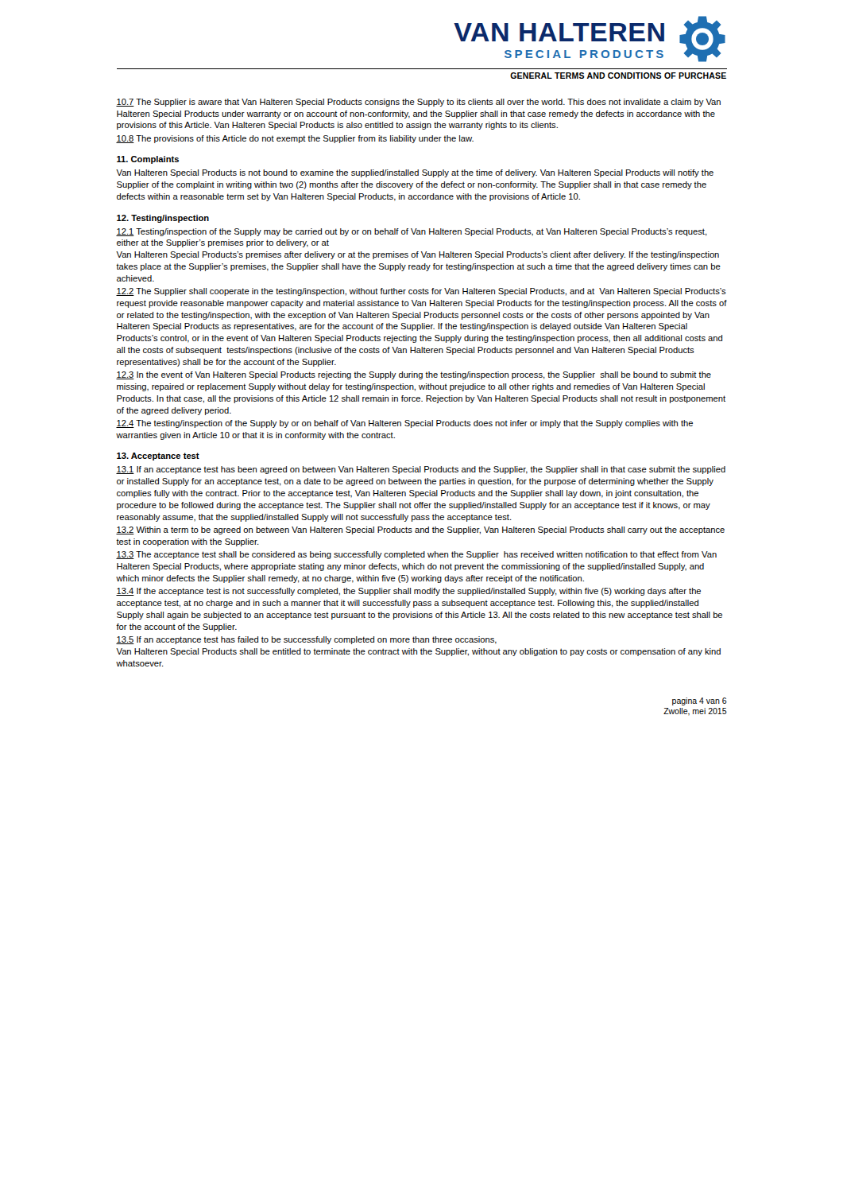VAN HALTEREN
SPECIAL PRODUCTS
GENERAL TERMS AND CONDITIONS OF PURCHASE
10.7 The Supplier is aware that Van Halteren Special Products consigns the Supply to its clients all over the world. This does not invalidate a claim by Van Halteren Special Products under warranty or on account of non-conformity, and the Supplier shall in that case remedy the defects in accordance with the provisions of this Article. Van Halteren Special Products is also entitled to assign the warranty rights to its clients.
10.8 The provisions of this Article do not exempt the Supplier from its liability under the law.
11. Complaints
Van Halteren Special Products is not bound to examine the supplied/installed Supply at the time of delivery. Van Halteren Special Products will notify the Supplier of the complaint in writing within two (2) months after the discovery of the defect or non-conformity. The Supplier shall in that case remedy the defects within a reasonable term set by Van Halteren Special Products, in accordance with the provisions of Article 10.
12. Testing/inspection
12.1 Testing/inspection of the Supply may be carried out by or on behalf of Van Halteren Special Products, at Van Halteren Special Products’s request, either at the Supplier’s premises prior to delivery, or at
Van Halteren Special Products’s premises after delivery or at the premises of Van Halteren Special Products’s client after delivery. If the testing/inspection takes place at the Supplier’s premises, the Supplier shall have the Supply ready for testing/inspection at such a time that the agreed delivery times can be achieved.
12.2 The Supplier shall cooperate in the testing/inspection, without further costs for Van Halteren Special Products, and at Van Halteren Special Products’s request provide reasonable manpower capacity and material assistance to Van Halteren Special Products for the testing/inspection process. All the costs of or related to the testing/inspection, with the exception of Van Halteren Special Products personnel costs or the costs of other persons appointed by Van Halteren Special Products as representatives, are for the account of the Supplier. If the testing/inspection is delayed outside Van Halteren Special Products’s control, or in the event of Van Halteren Special Products rejecting the Supply during the testing/inspection process, then all additional costs and all the costs of subsequent tests/inspections (inclusive of the costs of Van Halteren Special Products personnel and Van Halteren Special Products representatives) shall be for the account of the Supplier.
12.3 In the event of Van Halteren Special Products rejecting the Supply during the testing/inspection process, the Supplier shall be bound to submit the missing, repaired or replacement Supply without delay for testing/inspection, without prejudice to all other rights and remedies of Van Halteren Special Products. In that case, all the provisions of this Article 12 shall remain in force. Rejection by Van Halteren Special Products shall not result in postponement of the agreed delivery period.
12.4 The testing/inspection of the Supply by or on behalf of Van Halteren Special Products does not infer or imply that the Supply complies with the warranties given in Article 10 or that it is in conformity with the contract.
13. Acceptance test
13.1 If an acceptance test has been agreed on between Van Halteren Special Products and the Supplier, the Supplier shall in that case submit the supplied or installed Supply for an acceptance test, on a date to be agreed on between the parties in question, for the purpose of determining whether the Supply complies fully with the contract. Prior to the acceptance test, Van Halteren Special Products and the Supplier shall lay down, in joint consultation, the procedure to be followed during the acceptance test. The Supplier shall not offer the supplied/installed Supply for an acceptance test if it knows, or may reasonably assume, that the supplied/installed Supply will not successfully pass the acceptance test.
13.2 Within a term to be agreed on between Van Halteren Special Products and the Supplier, Van Halteren Special Products shall carry out the acceptance test in cooperation with the Supplier.
13.3 The acceptance test shall be considered as being successfully completed when the Supplier has received written notification to that effect from Van Halteren Special Products, where appropriate stating any minor defects, which do not prevent the commissioning of the supplied/installed Supply, and which minor defects the Supplier shall remedy, at no charge, within five (5) working days after receipt of the notification.
13.4 If the acceptance test is not successfully completed, the Supplier shall modify the supplied/installed Supply, within five (5) working days after the acceptance test, at no charge and in such a manner that it will successfully pass a subsequent acceptance test. Following this, the supplied/installed Supply shall again be subjected to an acceptance test pursuant to the provisions of this Article 13. All the costs related to this new acceptance test shall be for the account of the Supplier.
13.5 If an acceptance test has failed to be successfully completed on more than three occasions,
Van Halteren Special Products shall be entitled to terminate the contract with the Supplier, without any obligation to pay costs or compensation of any kind whatsoever.
pagina 4 van 6
Zwolle, mei 2015